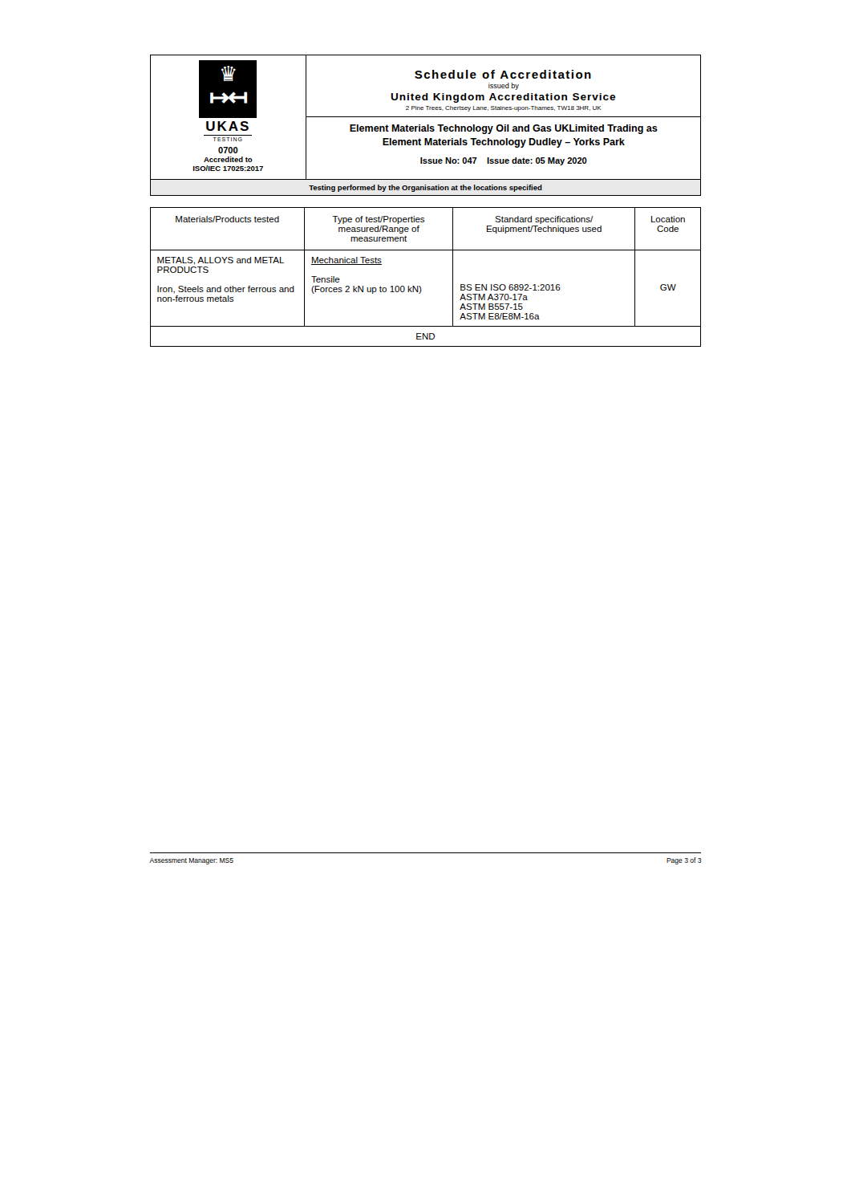| ♛ ↦↤ UKAS TESTING 0700 Accredited to ISO/IEC 17025:2017 | Schedule of Accreditation issued by United Kingdom Accreditation Service 2 Pine Trees, Chertsey Lane, Staines-upon-Thames, TW18 3HR, UK Element Materials Technology Oil and Gas UKLimited Trading as Element Materials Technology Dudley – Yorks Park Issue No: 047 Issue date: 05 May 2020 |
Testing performed by the Organisation at the locations specified
| Materials/Products tested | Type of test/Properties measured/Range of measurement | Standard specifications/ Equipment/Techniques used | Location Code |
| --- | --- | --- | --- |
| METALS, ALLOYS and METAL PRODUCTS Iron, Steels and other ferrous and non-ferrous metals | Mechanical Tests Tensile (Forces 2 kN up to 100 kN) | BS EN ISO 6892-1:2016 ASTM A370-17a ASTM B557-15 ASTM E8/E8M-16a | GW |
| END |
Assessment Manager: MS5
Page 3 of 3